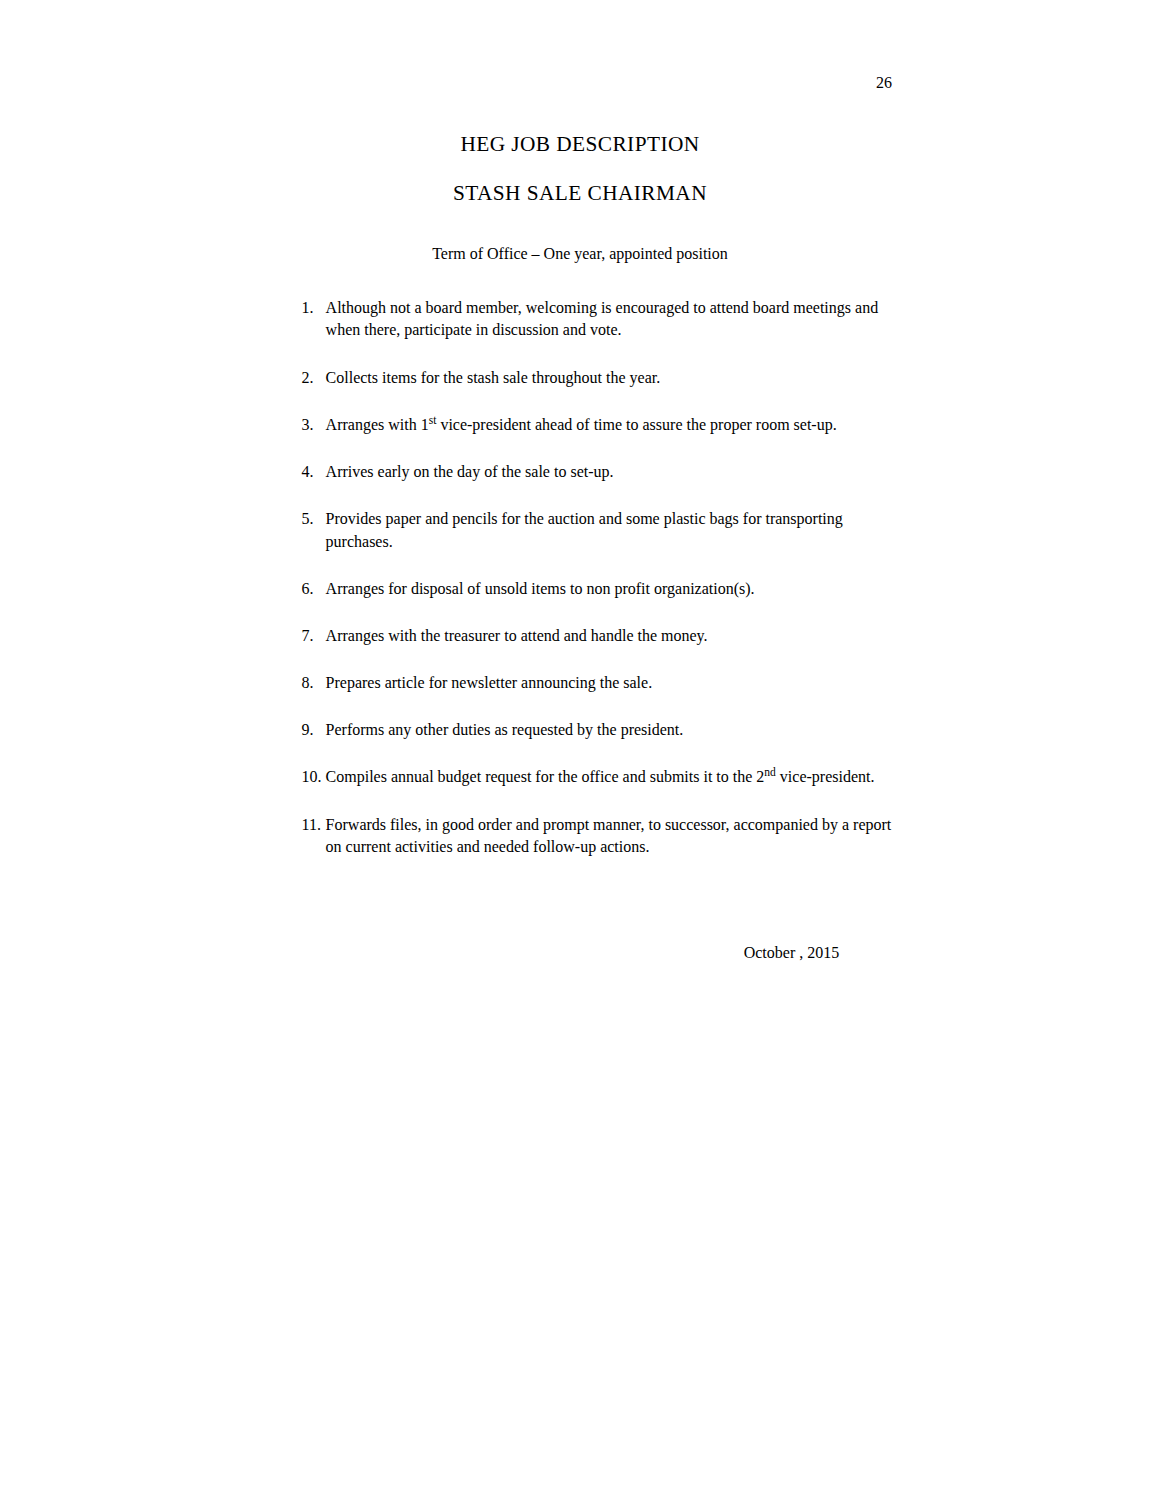26
HEG JOB DESCRIPTION
STASH SALE CHAIRMAN
Term of Office – One year, appointed position
1. Although not a board member, welcoming is encouraged to attend board meetings and when there, participate in discussion and vote.
2. Collects items for the stash sale throughout the year.
3. Arranges with 1st vice-president ahead of time to assure the proper room set-up.
4. Arrives early on the day of the sale to set-up.
5. Provides paper and pencils for the auction and some plastic bags for transporting purchases.
6. Arranges for disposal of unsold items to non profit organization(s).
7. Arranges with the treasurer to attend and handle the money.
8. Prepares article for newsletter announcing the sale.
9. Performs any other duties as requested by the president.
10. Compiles annual budget request for the office and submits it to the 2nd vice-president.
11. Forwards files, in good order and prompt manner, to successor, accompanied by a report on current activities and needed follow-up actions.
October , 2015